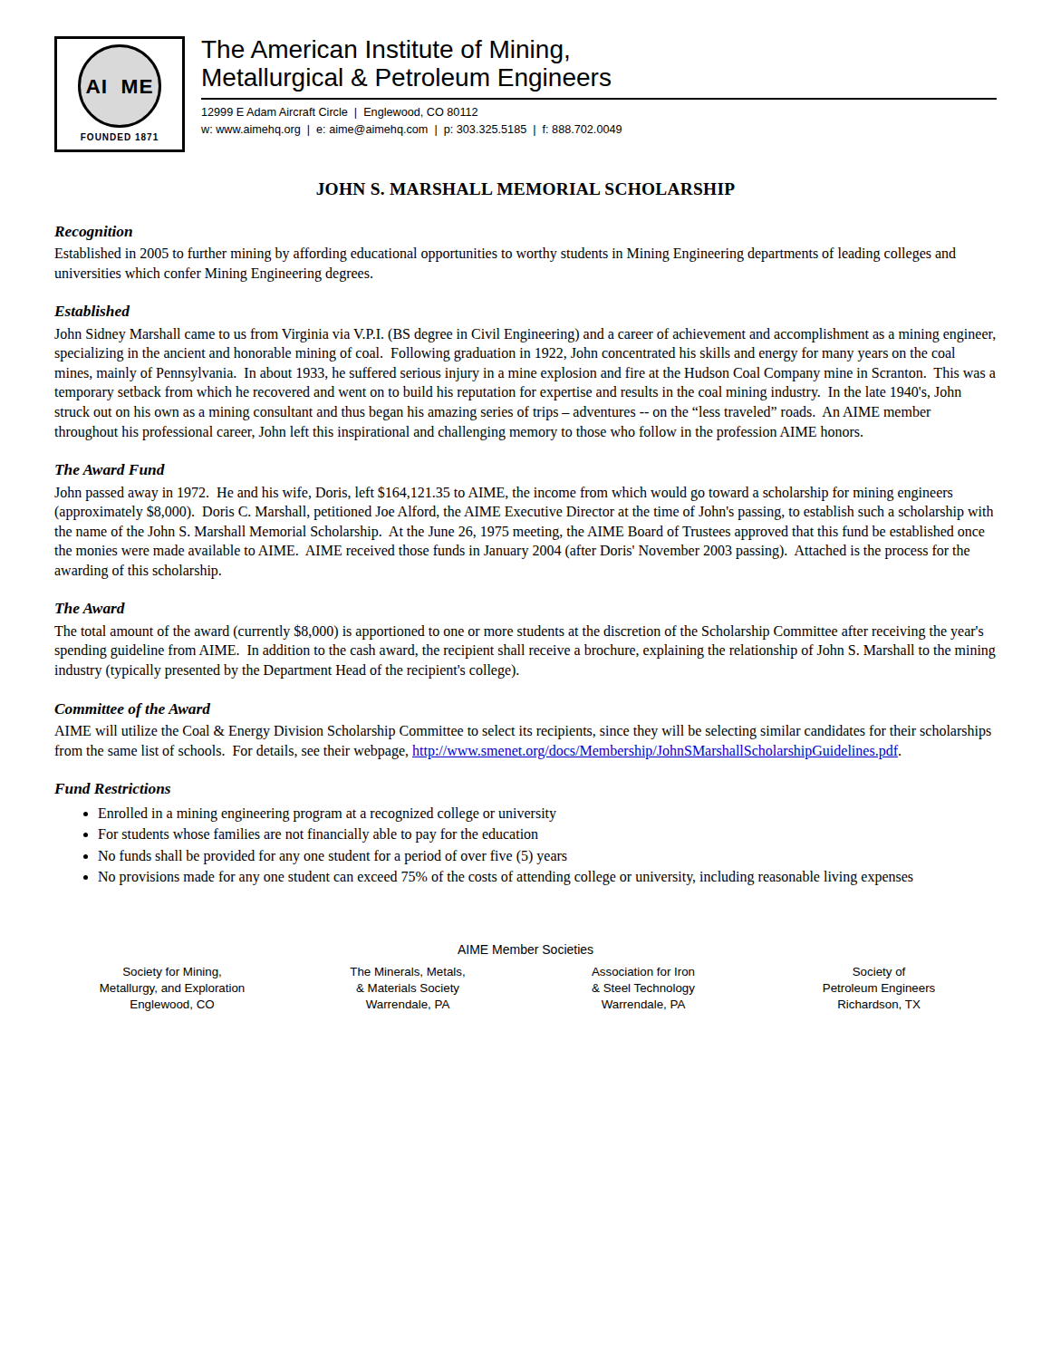AI ME
FOUNDED 1871
The American Institute of Mining,
Metallurgical & Petroleum Engineers
12999 E Adam Aircraft Circle | Englewood, CO 80112
w: www.aimehq.org | e: aime@aimehq.com | p: 303.325.5185 | f: 888.702.0049
JOHN S. MARSHALL MEMORIAL SCHOLARSHIP
Recognition
Established in 2005 to further mining by affording educational opportunities to worthy students in Mining Engineering departments of leading colleges and universities which confer Mining Engineering degrees.
Established
John Sidney Marshall came to us from Virginia via V.P.I. (BS degree in Civil Engineering) and a career of achievement and accomplishment as a mining engineer, specializing in the ancient and honorable mining of coal. Following graduation in 1922, John concentrated his skills and energy for many years on the coal mines, mainly of Pennsylvania. In about 1933, he suffered serious injury in a mine explosion and fire at the Hudson Coal Company mine in Scranton. This was a temporary setback from which he recovered and went on to build his reputation for expertise and results in the coal mining industry. In the late 1940's, John struck out on his own as a mining consultant and thus began his amazing series of trips – adventures -- on the “less traveled” roads. An AIME member throughout his professional career, John left this inspirational and challenging memory to those who follow in the profession AIME honors.
The Award Fund
John passed away in 1972. He and his wife, Doris, left $164,121.35 to AIME, the income from which would go toward a scholarship for mining engineers (approximately $8,000). Doris C. Marshall, petitioned Joe Alford, the AIME Executive Director at the time of John's passing, to establish such a scholarship with the name of the John S. Marshall Memorial Scholarship. At the June 26, 1975 meeting, the AIME Board of Trustees approved that this fund be established once the monies were made available to AIME. AIME received those funds in January 2004 (after Doris' November 2003 passing). Attached is the process for the awarding of this scholarship.
The Award
The total amount of the award (currently $8,000) is apportioned to one or more students at the discretion of the Scholarship Committee after receiving the year's spending guideline from AIME. In addition to the cash award, the recipient shall receive a brochure, explaining the relationship of John S. Marshall to the mining industry (typically presented by the Department Head of the recipient's college).
Committee of the Award
AIME will utilize the Coal & Energy Division Scholarship Committee to select its recipients, since they will be selecting similar candidates for their scholarships from the same list of schools. For details, see their webpage, http://www.smenet.org/docs/Membership/JohnSMarshallScholarshipGuidelines.pdf.
Fund Restrictions
Enrolled in a mining engineering program at a recognized college or university
For students whose families are not financially able to pay for the education
No funds shall be provided for any one student for a period of over five (5) years
No provisions made for any one student can exceed 75% of the costs of attending college or university, including reasonable living expenses
AIME Member Societies
Society for Mining,
Metallurgy, and Exploration
Englewood, CO
The Minerals, Metals,
& Materials Society
Warrendale, PA
Association for Iron
& Steel Technology
Warrendale, PA
Society of
Petroleum Engineers
Richardson, TX